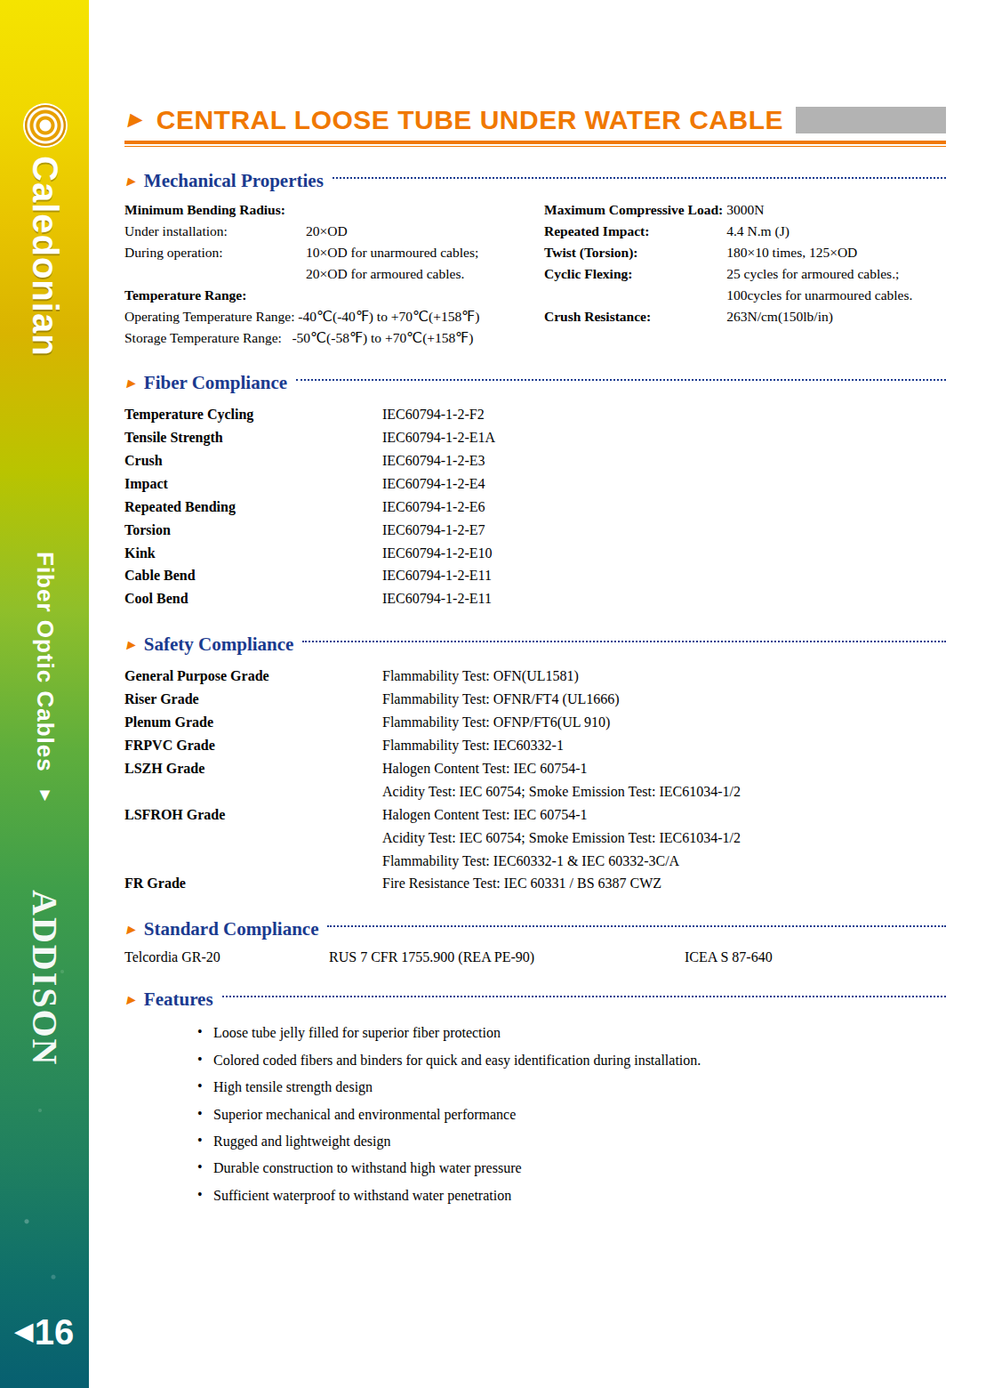Caledonian
Fiber Optic Cables ▼
ADDISON
◀16
►
CENTRAL LOOSE TUBE UNDER WATER CABLE
►
Mechanical Properties
| Minimum Bending Radius: |
| Under installation: | 20×OD |
| During operation: | 10×OD for unarmoured cables; |
| | 20×OD for armoured cables. |
| Temperature Range: |
| Operating Temperature Range: -40℃(-40℉) to +70℃(+158℉) |
| Storage Temperature Range: -50℃(-58℉) to +70℃(+158℉) |
| Maximum Compressive Load: | 3000N |
| Repeated Impact: | 4.4 N.m (J) |
| Twist (Torsion): | 180×10 times, 125×OD |
| Cyclic Flexing: | 25 cycles for armoured cables.; |
| | 100cycles for unarmoured cables. |
| Crush Resistance: | 263N/cm(150lb/in) |
►
Fiber Compliance
| Temperature Cycling | IEC60794-1-2-F2 |
| Tensile Strength | IEC60794-1-2-E1A |
| Crush | IEC60794-1-2-E3 |
| Impact | IEC60794-1-2-E4 |
| Repeated Bending | IEC60794-1-2-E6 |
| Torsion | IEC60794-1-2-E7 |
| Kink | IEC60794-1-2-E10 |
| Cable Bend | IEC60794-1-2-E11 |
| Cool Bend | IEC60794-1-2-E11 |
►
Safety Compliance
| General Purpose Grade | Flammability Test: OFN(UL1581) |
| Riser Grade | Flammability Test: OFNR/FT4 (UL1666) |
| Plenum Grade | Flammability Test: OFNP/FT6(UL 910) |
| FRPVC Grade | Flammability Test: IEC60332-1 |
| LSZH Grade | Halogen Content Test: IEC 60754-1 |
| | Acidity Test: IEC 60754; Smoke Emission Test: IEC61034-1/2 |
| LSFROH Grade | Halogen Content Test: IEC 60754-1 |
| | Acidity Test: IEC 60754; Smoke Emission Test: IEC61034-1/2 |
| | Flammability Test: IEC60332-1 & IEC 60332-3C/A |
| FR Grade | Fire Resistance Test: IEC 60331 / BS 6387 CWZ |
►
Standard Compliance
Telcordia GR-20
RUS 7 CFR 1755.900 (REA PE-90)
ICEA S 87-640
►
Features
Loose tube jelly filled for superior fiber protection
Colored coded fibers and binders for quick and easy identification during installation.
High tensile strength design
Superior mechanical and environmental performance
Rugged and lightweight design
Durable construction to withstand high water pressure
Sufficient waterproof to withstand water penetration